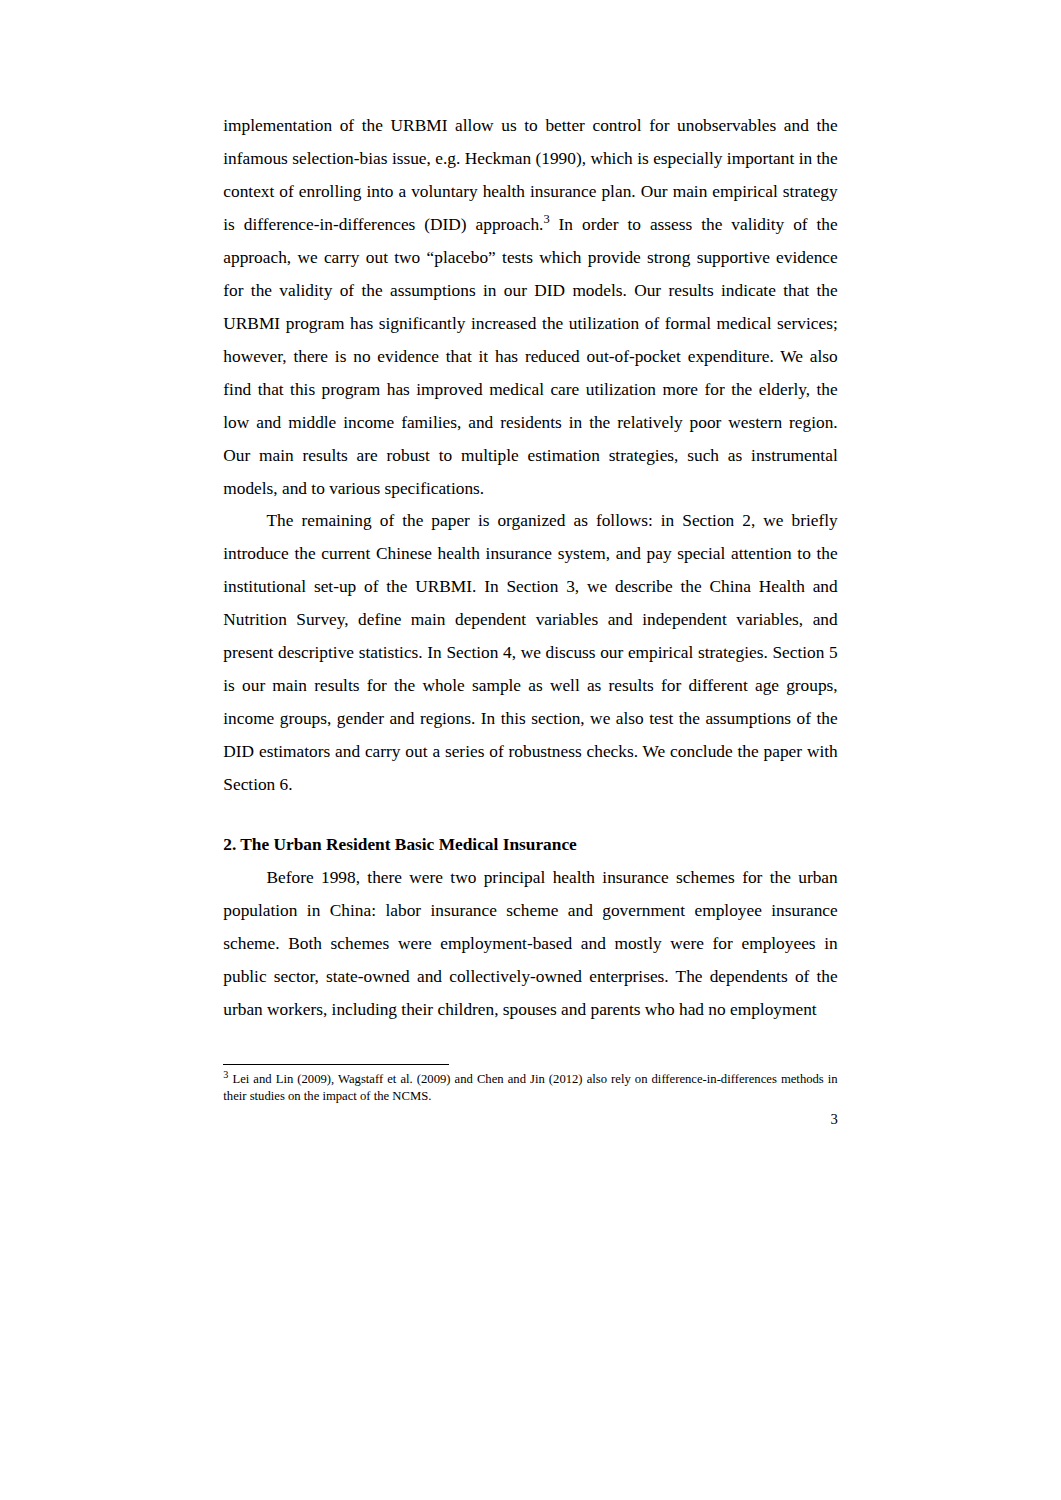implementation of the URBMI allow us to better control for unobservables and the infamous selection-bias issue, e.g. Heckman (1990), which is especially important in the context of enrolling into a voluntary health insurance plan. Our main empirical strategy is difference-in-differences (DID) approach.3 In order to assess the validity of the approach, we carry out two “placebo” tests which provide strong supportive evidence for the validity of the assumptions in our DID models. Our results indicate that the URBMI program has significantly increased the utilization of formal medical services; however, there is no evidence that it has reduced out-of-pocket expenditure. We also find that this program has improved medical care utilization more for the elderly, the low and middle income families, and residents in the relatively poor western region. Our main results are robust to multiple estimation strategies, such as instrumental models, and to various specifications.
The remaining of the paper is organized as follows: in Section 2, we briefly introduce the current Chinese health insurance system, and pay special attention to the institutional set-up of the URBMI. In Section 3, we describe the China Health and Nutrition Survey, define main dependent variables and independent variables, and present descriptive statistics. In Section 4, we discuss our empirical strategies. Section 5 is our main results for the whole sample as well as results for different age groups, income groups, gender and regions. In this section, we also test the assumptions of the DID estimators and carry out a series of robustness checks. We conclude the paper with Section 6.
2. The Urban Resident Basic Medical Insurance
Before 1998, there were two principal health insurance schemes for the urban population in China: labor insurance scheme and government employee insurance scheme. Both schemes were employment-based and mostly were for employees in public sector, state-owned and collectively-owned enterprises. The dependents of the urban workers, including their children, spouses and parents who had no employment
3 Lei and Lin (2009), Wagstaff et al. (2009) and Chen and Jin (2012) also rely on difference-in-differences methods in their studies on the impact of the NCMS.
3